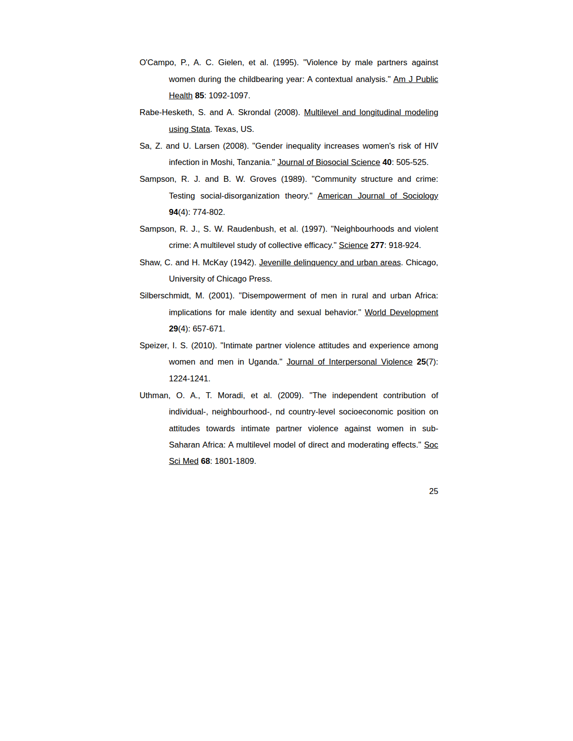O'Campo, P., A. C. Gielen, et al. (1995). "Violence by male partners against women during the childbearing year: A contextual analysis." Am J Public Health 85: 1092-1097.
Rabe-Hesketh, S. and A. Skrondal (2008). Multilevel and longitudinal modeling using Stata. Texas, US.
Sa, Z. and U. Larsen (2008). "Gender inequality increases women's risk of HIV infection in Moshi, Tanzania." Journal of Biosocial Science 40: 505-525.
Sampson, R. J. and B. W. Groves (1989). "Community structure and crime: Testing social-disorganization theory." American Journal of Sociology 94(4): 774-802.
Sampson, R. J., S. W. Raudenbush, et al. (1997). "Neighbourhoods and violent crime: A multilevel study of collective efficacy." Science 277: 918-924.
Shaw, C. and H. McKay (1942). Jevenille delinquency and urban areas. Chicago, University of Chicago Press.
Silberschmidt, M. (2001). "Disempowerment of men in rural and urban Africa: implications for male identity and sexual behavior." World Development 29(4): 657-671.
Speizer, I. S. (2010). "Intimate partner violence attitudes and experience among women and men in Uganda." Journal of Interpersonal Violence 25(7): 1224-1241.
Uthman, O. A., T. Moradi, et al. (2009). "The independent contribution of individual-, neighbourhood-, nd country-level socioeconomic position on attitudes towards intimate partner violence against women in sub-Saharan Africa: A multilevel model of direct and moderating effects." Soc Sci Med 68: 1801-1809.
25